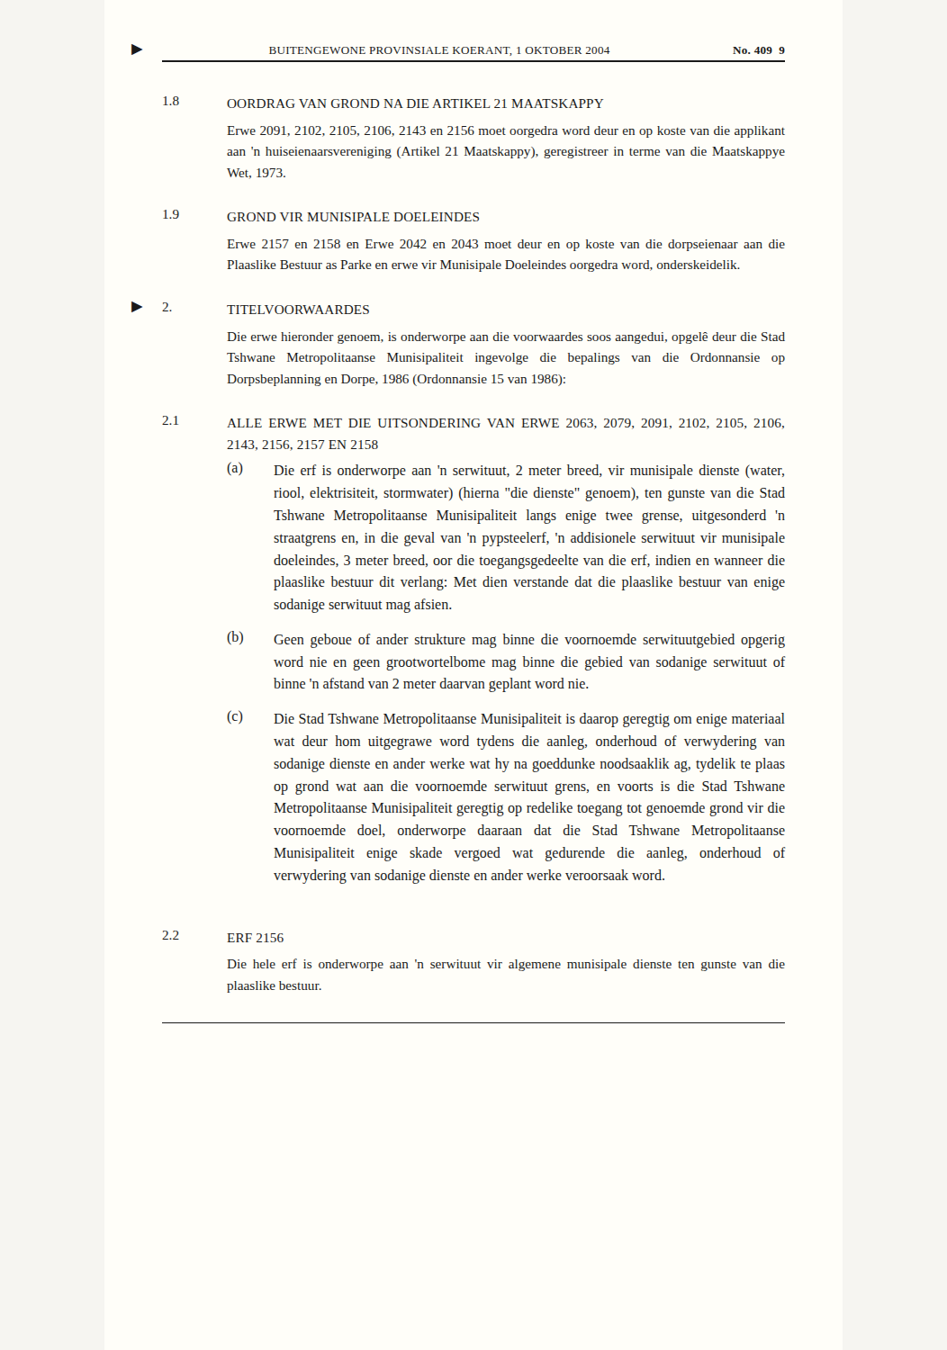►
►
Buitengewone Provinsiale Koerant, 1 Oktober 2004
No. 409 9
1.8
Oordrag van grond na die Artikel 21 Maatskappy
Erwe 2091, 2102, 2105, 2106, 2143 en 2156 moet oorgedra word deur en op koste van die applikant aan 'n huiseienaarsvereniging (Artikel 21 Maatskappy), geregistreer in terme van die Maatskappye Wet, 1973.
1.9
Grond vir munisipale doeleindes
Erwe 2157 en 2158 en Erwe 2042 en 2043 moet deur en op koste van die dorpseienaar aan die Plaaslike Bestuur as Parke en erwe vir Munisipale Doeleindes oorgedra word, onderskeidelik.
2.
Titelvoorwaardes
Die erwe hieronder genoem, is onderworpe aan die voorwaardes soos aangedui, opgelê deur die Stad Tshwane Metropolitaanse Munisipaliteit ingevolge die bepalings van die Ordonnansie op Dorpsbeplanning en Dorpe, 1986 (Ordonnansie 15 van 1986):
2.1
Alle erwe met die uitsondering van Erwe 2063, 2079, 2091, 2102, 2105, 2106, 2143, 2156, 2157 en 2158
(a)
Die erf is onderworpe aan 'n serwituut, 2 meter breed, vir munisipale dienste (water, riool, elektrisiteit, stormwater) (hierna "die dienste" genoem), ten gunste van die Stad Tshwane Metropolitaanse Munisipaliteit langs enige twee grense, uitgesonderd 'n straatgrens en, in die geval van 'n pypsteelerf, 'n addisionele serwituut vir munisipale doeleindes, 3 meter breed, oor die toegangsgedeelte van die erf, indien en wanneer die plaaslike bestuur dit verlang: Met dien verstande dat die plaaslike bestuur van enige sodanige serwituut mag afsien.
(b)
Geen geboue of ander strukture mag binne die voornoemde serwituutgebied opgerig word nie en geen grootwortelbome mag binne die gebied van sodanige serwituut of binne 'n afstand van 2 meter daarvan geplant word nie.
(c)
Die Stad Tshwane Metropolitaanse Munisipaliteit is daarop geregtig om enige materiaal wat deur hom uitgegrawe word tydens die aanleg, onderhoud of verwydering van sodanige dienste en ander werke wat hy na goeddunke noodsaaklik ag, tydelik te plaas op grond wat aan die voornoemde serwituut grens, en voorts is die Stad Tshwane Metropolitaanse Munisipaliteit geregtig op redelike toegang tot genoemde grond vir die voornoemde doel, onderworpe daaraan dat die Stad Tshwane Metropolitaanse Munisipaliteit enige skade vergoed wat gedurende die aanleg, onderhoud of verwydering van sodanige dienste en ander werke veroorsaak word.
2.2
Erf 2156
Die hele erf is onderworpe aan 'n serwituut vir algemene munisipale dienste ten gunste van die plaaslike bestuur.